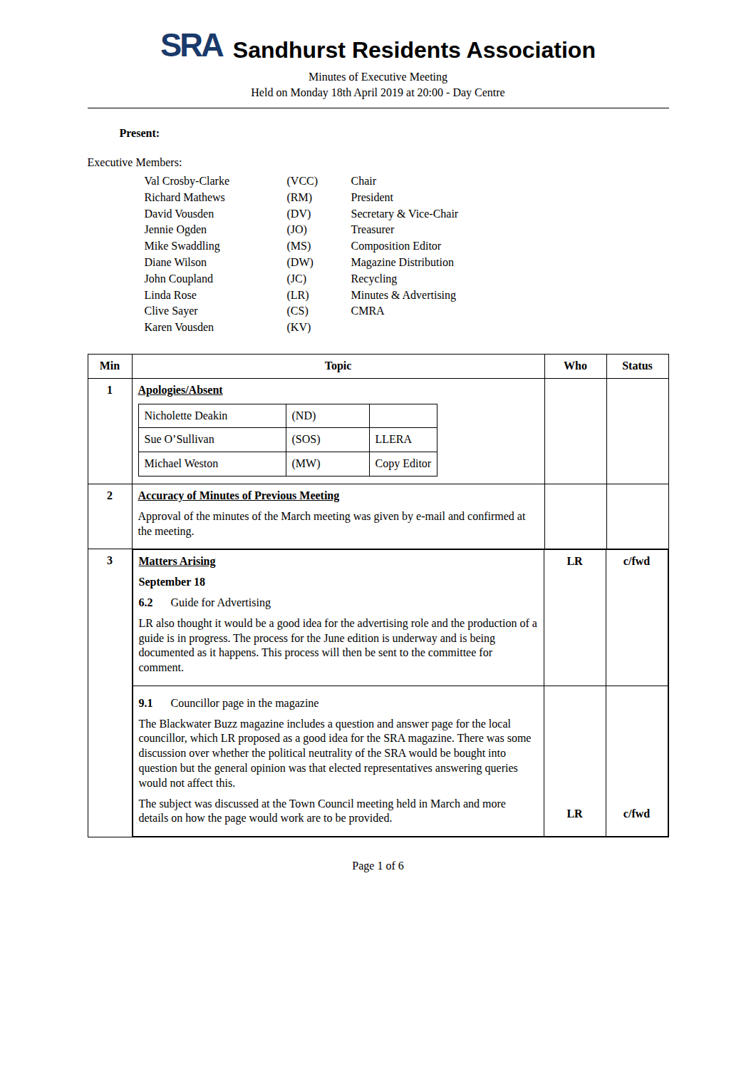SRA
Sandhurst Residents Association
Minutes of Executive Meeting
Held on Monday 18th April 2019 at 20:00 - Day Centre
Present:
Executive Members:
| Val Crosby-Clarke | (VCC) | Chair |
| Richard Mathews | (RM) | President |
| David Vousden | (DV) | Secretary & Vice-Chair |
| Jennie Ogden | (JO) | Treasurer |
| Mike Swaddling | (MS) | Composition Editor |
| Diane Wilson | (DW) | Magazine Distribution |
| John Coupland | (JC) | Recycling |
| Linda Rose | (LR) | Minutes & Advertising |
| Clive Sayer | (CS) | CMRA |
| Karen Vousden | (KV) | |
| Min | Topic | Who | Status |
| --- | --- | --- | --- |
| 1 | Apologies/Absent / Nicholette Deakin / (ND) / / / Sue O’Sullivan / (SOS) / LLERA / / Michael Weston / (MW) / Copy Editor / | | |
| 2 | Accuracy of Minutes of Previous Meeting Approval of the minutes of the March meeting was given by e-mail and confirmed at the meeting. | | |
| 3 | / Matters Arising September 18 6.2 Guide for Advertising LR also thought it would be a good idea for the advertising role and the production of a guide is in progress. The process for the June edition is underway and is being documented as it happens. This process will then be sent to the committee for comment. / LR / c/fwd / / 9.1 Councillor page in the magazine The Blackwater Buzz magazine includes a question and answer page for the local councillor, which LR proposed as a good idea for the SRA magazine. There was some discussion over whether the political neutrality of the SRA would be bought into question but the general opinion was that elected representatives answering queries would not affect this. The subject was discussed at the Town Council meeting held in March and more details on how the page would work are to be provided. / LR / c/fwd / |
Page 1 of 6